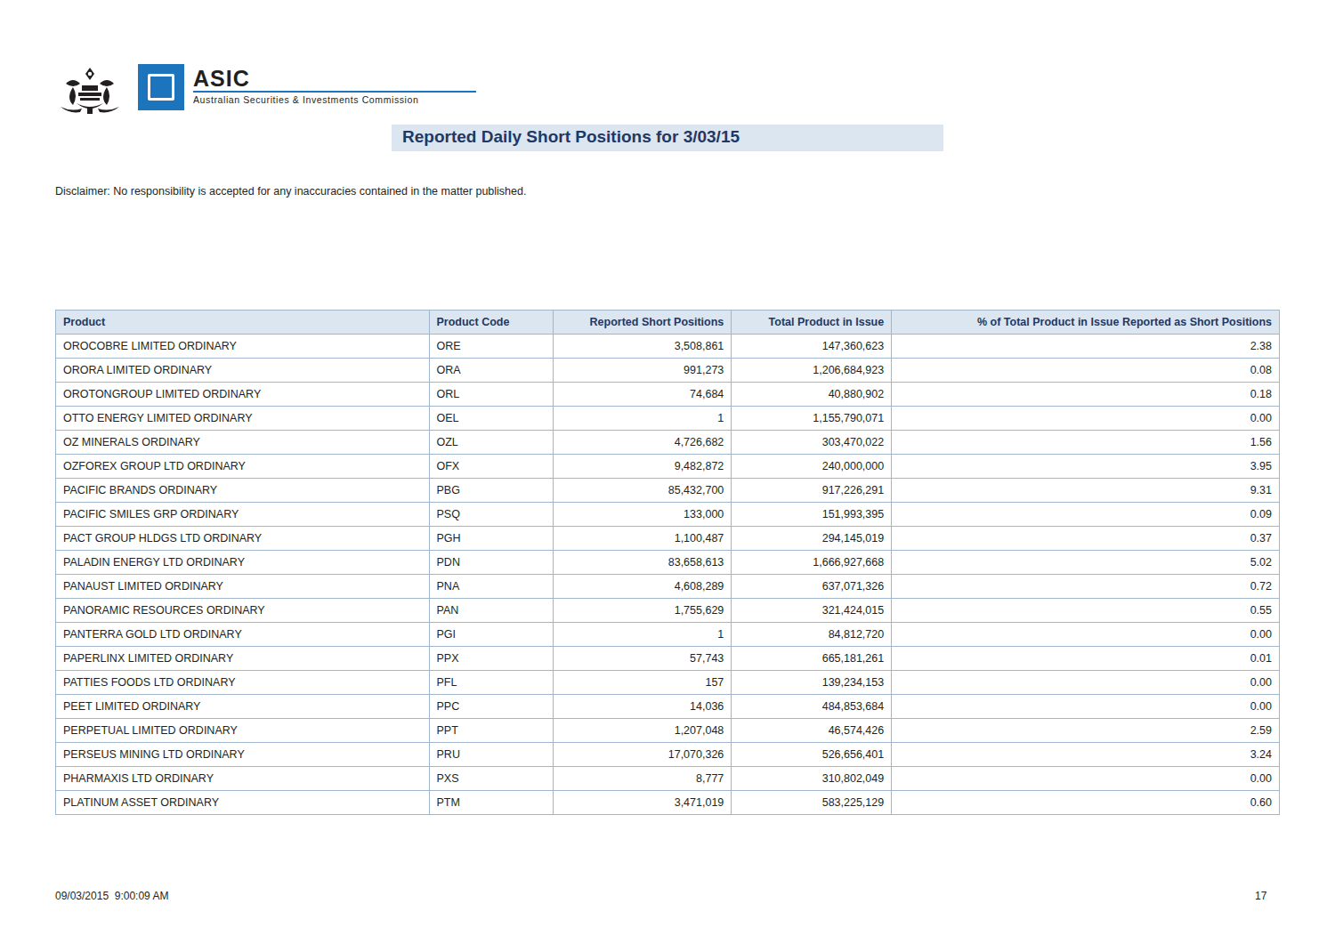ASIC
Australian Securities & Investments Commission
Reported Daily Short Positions for 3/03/15
Disclaimer: No responsibility is accepted for any inaccuracies contained in the matter published.
| Product | Product Code | Reported Short Positions | Total Product in Issue | % of Total Product in Issue Reported as Short Positions |
| --- | --- | --- | --- | --- |
| OROCOBRE LIMITED ORDINARY | ORE | 3,508,861 | 147,360,623 | 2.38 |
| ORORA LIMITED ORDINARY | ORA | 991,273 | 1,206,684,923 | 0.08 |
| OROTONGROUP LIMITED ORDINARY | ORL | 74,684 | 40,880,902 | 0.18 |
| OTTO ENERGY LIMITED ORDINARY | OEL | 1 | 1,155,790,071 | 0.00 |
| OZ MINERALS ORDINARY | OZL | 4,726,682 | 303,470,022 | 1.56 |
| OZFOREX GROUP LTD ORDINARY | OFX | 9,482,872 | 240,000,000 | 3.95 |
| PACIFIC BRANDS ORDINARY | PBG | 85,432,700 | 917,226,291 | 9.31 |
| PACIFIC SMILES GRP ORDINARY | PSQ | 133,000 | 151,993,395 | 0.09 |
| PACT GROUP HLDGS LTD ORDINARY | PGH | 1,100,487 | 294,145,019 | 0.37 |
| PALADIN ENERGY LTD ORDINARY | PDN | 83,658,613 | 1,666,927,668 | 5.02 |
| PANAUST LIMITED ORDINARY | PNA | 4,608,289 | 637,071,326 | 0.72 |
| PANORAMIC RESOURCES ORDINARY | PAN | 1,755,629 | 321,424,015 | 0.55 |
| PANTERRA GOLD LTD ORDINARY | PGI | 1 | 84,812,720 | 0.00 |
| PAPERLINX LIMITED ORDINARY | PPX | 57,743 | 665,181,261 | 0.01 |
| PATTIES FOODS LTD ORDINARY | PFL | 157 | 139,234,153 | 0.00 |
| PEET LIMITED ORDINARY | PPC | 14,036 | 484,853,684 | 0.00 |
| PERPETUAL LIMITED ORDINARY | PPT | 1,207,048 | 46,574,426 | 2.59 |
| PERSEUS MINING LTD ORDINARY | PRU | 17,070,326 | 526,656,401 | 3.24 |
| PHARMAXIS LTD ORDINARY | PXS | 8,777 | 310,802,049 | 0.00 |
| PLATINUM ASSET ORDINARY | PTM | 3,471,019 | 583,225,129 | 0.60 |
09/03/2015 9:00:09 AM
17